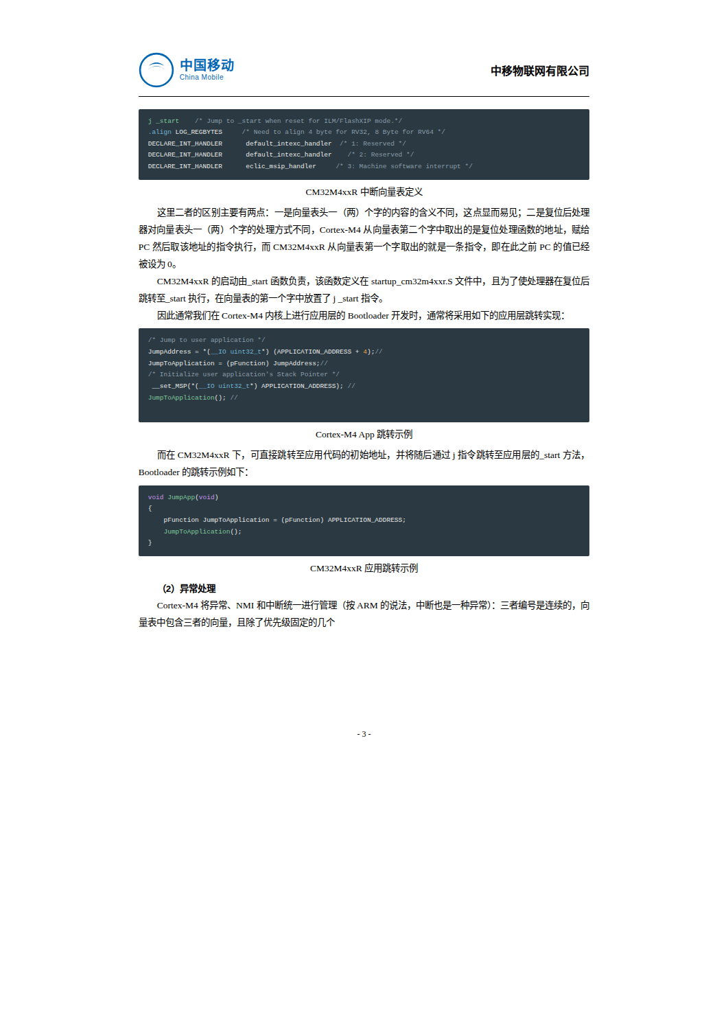中国移动 China Mobile
中移物联网有限公司
j _start /* Jump to _start when reset for ILM/FlashXIP mode.*/
.align LOG_REGBYTES /* Need to align 4 byte for RV32, 8 Byte for RV64 */
DECLARE_INT_HANDLER default_intexc_handler /* 1: Reserved */
DECLARE_INT_HANDLER default_intexc_handler /* 2: Reserved */
DECLARE_INT_HANDLER eclic_msip_handler /* 3: Machine software interrupt */
CM32M4xxR 中断向量表定义
这里二者的区别主要有两点：一是向量表头一（两）个字的内容的含义不同，这点显而易见；二是复位后处理器对向量表头一（两）个字的处理方式不同，Cortex-M4 从向量表第二个字中取出的是复位处理函数的地址，赋给 PC 然后取该地址的指令执行，而 CM32M4xxR 从向量表第一个字取出的就是一条指令，即在此之前 PC 的值已经被设为 0。
CM32M4xxR 的启动由_start 函数负责，该函数定义在 startup_cm32m4xxr.S 文件中，且为了使处理器在复位后跳转至_start 执行，在向量表的第一个字中放置了 j _start 指令。
因此通常我们在 Cortex-M4 内核上进行应用层的 Bootloader 开发时，通常将采用如下的应用层跳转实现：
/* Jump to user application */
JumpAddress = *(__IO uint32_t*) (APPLICATION_ADDRESS + 4);//
JumpToApplication = (pFunction) JumpAddress;//
/* Initialize user application's Stack Pointer */
__set_MSP(*(__IO uint32_t*) APPLICATION_ADDRESS); //
JumpToApplication(); //
Cortex-M4 App 跳转示例
而在 CM32M4xxR 下，可直接跳转至应用代码的初始地址，并将随后通过 j 指令跳转至应用层的_start 方法，Bootloader 的跳转示例如下：
void JumpApp(void)
{
pFunction JumpToApplication = (pFunction) APPLICATION_ADDRESS;
JumpToApplication();
}
CM32M4xxR 应用跳转示例
（2）异常处理
Cortex-M4 将异常、NMI 和中断统一进行管理（按 ARM 的说法，中断也是一种异常）：三者编号是连续的，向量表中包含三者的向量，且除了优先级固定的几个
- 3 -